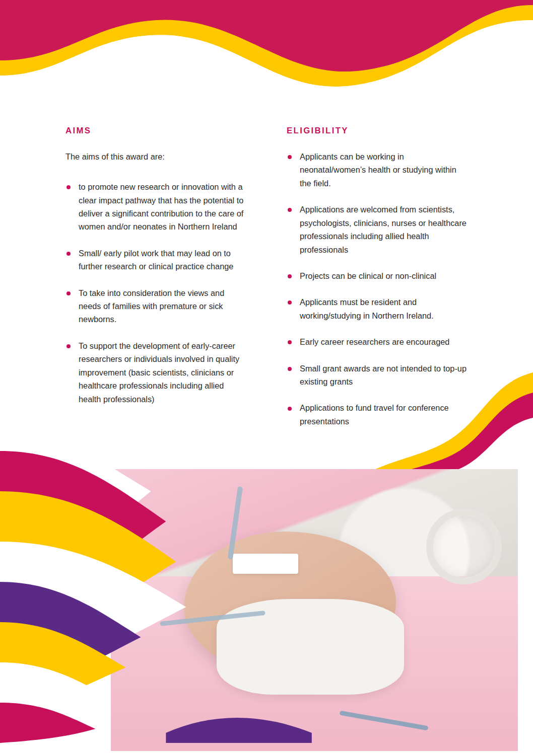Aims
The aims of this award are:
to promote new research or innovation with a clear impact pathway that has the potential to deliver a significant contribution to the care of women and/or neonates in Northern Ireland
Small/ early pilot work that may lead on to further research or clinical practice change
To take into consideration the views and needs of families with premature or sick newborns.
To support the development of early-career researchers or individuals involved in quality improvement (basic scientists, clinicians or healthcare professionals including allied health professionals)
Eligibility
Applicants can be working in neonatal/women’s health or studying within the field.
Applications are welcomed from scientists, psychologists, clinicians, nurses or healthcare professionals including allied health professionals
Projects can be clinical or non-clinical
Applicants must be resident and working/studying in Northern Ireland.
Early career researchers are encouraged
Small grant awards are not intended to top-up existing grants
Applications to fund travel for conference presentations